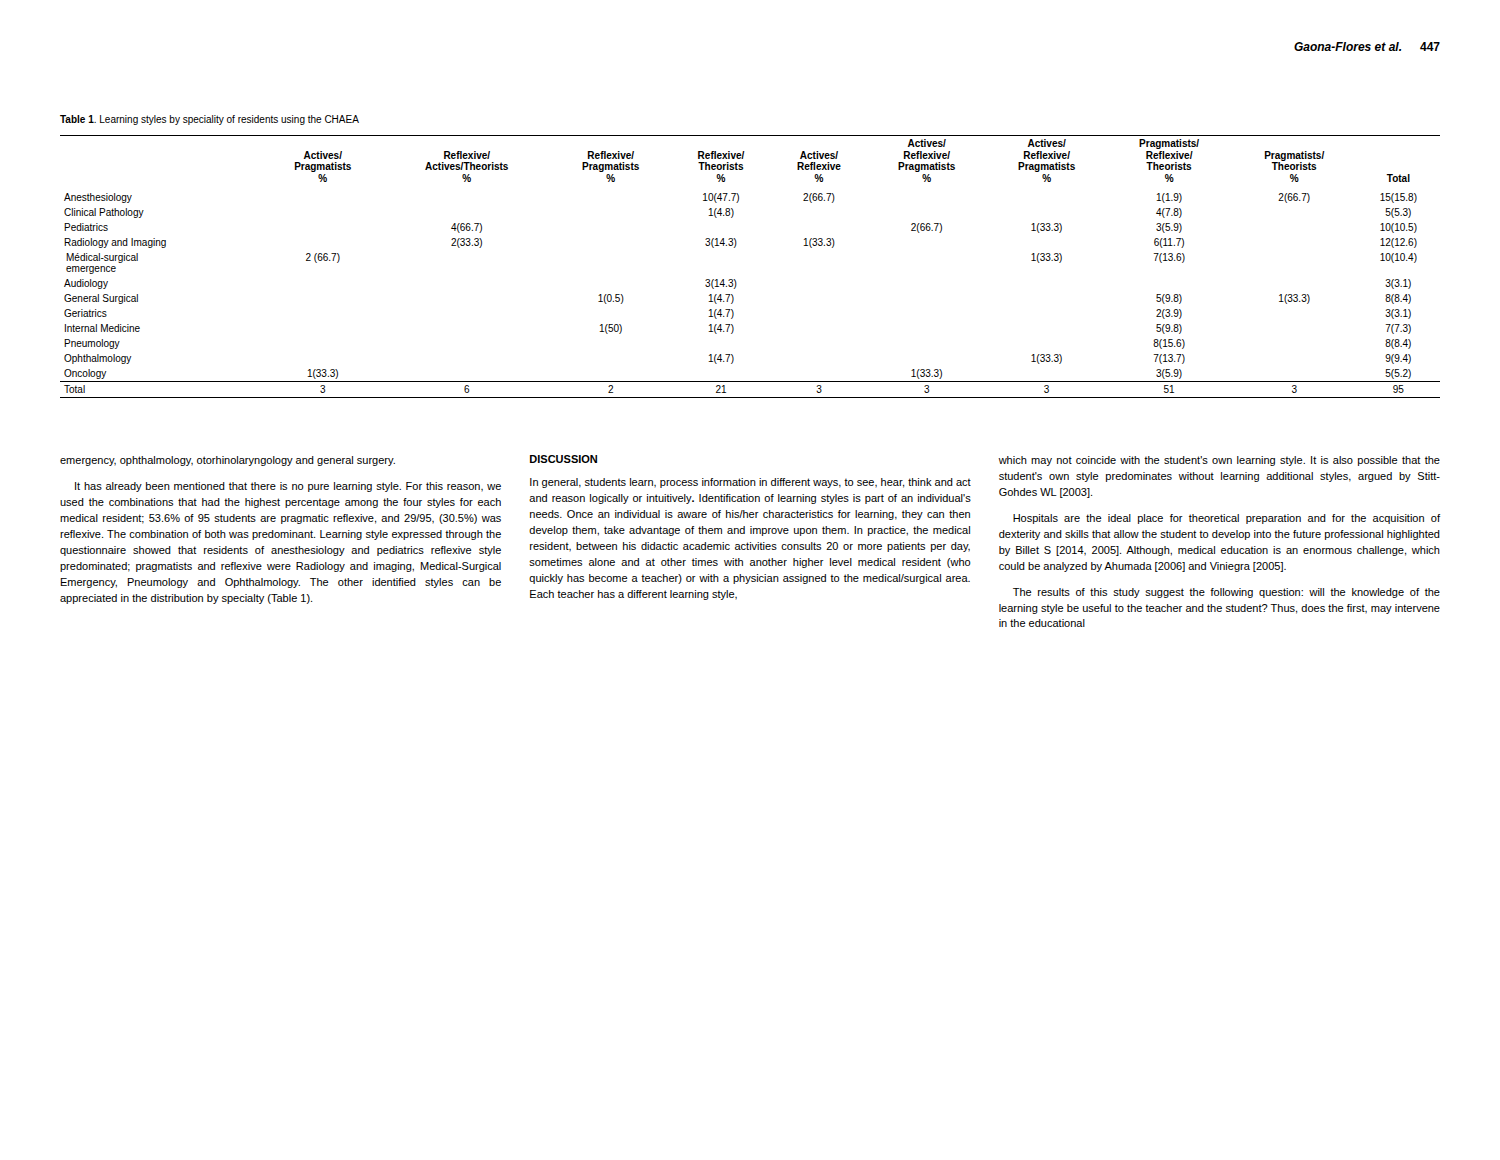Gaona-Flores et al. 447
Table 1. Learning styles by speciality of residents using the CHAEA
| | Actives/ Pragmatists % | Reflexive/ Actives/Theorists % | Reflexive/ Pragmatists % | Reflexive/ Theorists % | Actives/ Reflexive % | Actives/ Reflexive/ Pragmatists % | Actives/ Reflexive/ Pragmatists % | Pragmatists/ Reflexive/ Theorists % | Pragmatists/ Theorists % | Total |
| --- | --- | --- | --- | --- | --- | --- | --- | --- | --- | --- |
| Anesthesiology | | | | 10(47.7) | 2(66.7) | | | 1(1.9) | 2(66.7) | 15(15.8) |
| Clinical Pathology | | | | 1(4.8) | | | | 4(7.8) | | 5(5.3) |
| Pediatrics | | 4(66.7) | | | | 2(66.7) | 1(33.3) | 3(5.9) | | 10(10.5) |
| Radiology and Imaging | | 2(33.3) | | 3(14.3) | 1(33.3) | | | 6(11.7) | | 12(12.6) |
| Médical-surgical emergence | 2 (66.7) | | | | | | 1(33.3) | 7(13.6) | | 10(10.4) |
| Audiology | | | | 3(14.3) | | | | | | 3(3.1) |
| General Surgical | | | 1(0.5) | 1(4.7) | | | | 5(9.8) | 1(33.3) | 8(8.4) |
| Geriatrics | | | | 1(4.7) | | | | 2(3.9) | | 3(3.1) |
| Internal Medicine | | | 1(50) | 1(4.7) | | | | 5(9.8) | | 7(7.3) |
| Pneumology | | | | | | | | 8(15.6) | | 8(8.4) |
| Ophthalmology | | | | 1(4.7) | | | 1(33.3) | 7(13.7) | | 9(9.4) |
| Oncology | 1(33.3) | | | | | 1(33.3) | | 3(5.9) | | 5(5.2) |
| Total | 3 | 6 | 2 | 21 | 3 | 3 | 3 | 51 | 3 | 95 |
emergency, ophthalmology, otorhinolaryngology and general surgery.
It has already been mentioned that there is no pure learning style. For this reason, we used the combinations that had the highest percentage among the four styles for each medical resident; 53.6% of 95 students are pragmatic reflexive, and 29/95, (30.5%) was reflexive. The combination of both was predominant. Learning style expressed through the questionnaire showed that residents of anesthesiology and pediatrics reflexive style predominated; pragmatists and reflexive were Radiology and imaging, Medical-Surgical Emergency, Pneumology and Ophthalmology. The other identified styles can be appreciated in the distribution by specialty (Table 1).
Discussion
In general, students learn, process information in different ways, to see, hear, think and act and reason logically or intuitively. Identification of learning styles is part of an individual's needs. Once an individual is aware of his/her characteristics for learning, they can then develop them, take advantage of them and improve upon them. In practice, the medical resident, between his didactic academic activities consults 20 or more patients per day, sometimes alone and at other times with another higher level medical resident (who quickly has become a teacher) or with a physician assigned to the medical/surgical area. Each teacher has a different learning style,
which may not coincide with the student's own learning style. It is also possible that the student's own style predominates without learning additional styles, argued by Stitt-Gohdes WL [2003].
Hospitals are the ideal place for theoretical preparation and for the acquisition of dexterity and skills that allow the student to develop into the future professional highlighted by Billet S [2014, 2005]. Although, medical education is an enormous challenge, which could be analyzed by Ahumada [2006] and Viniegra [2005].
The results of this study suggest the following question: will the knowledge of the learning style be useful to the teacher and the student? Thus, does the first, may intervene in the educational